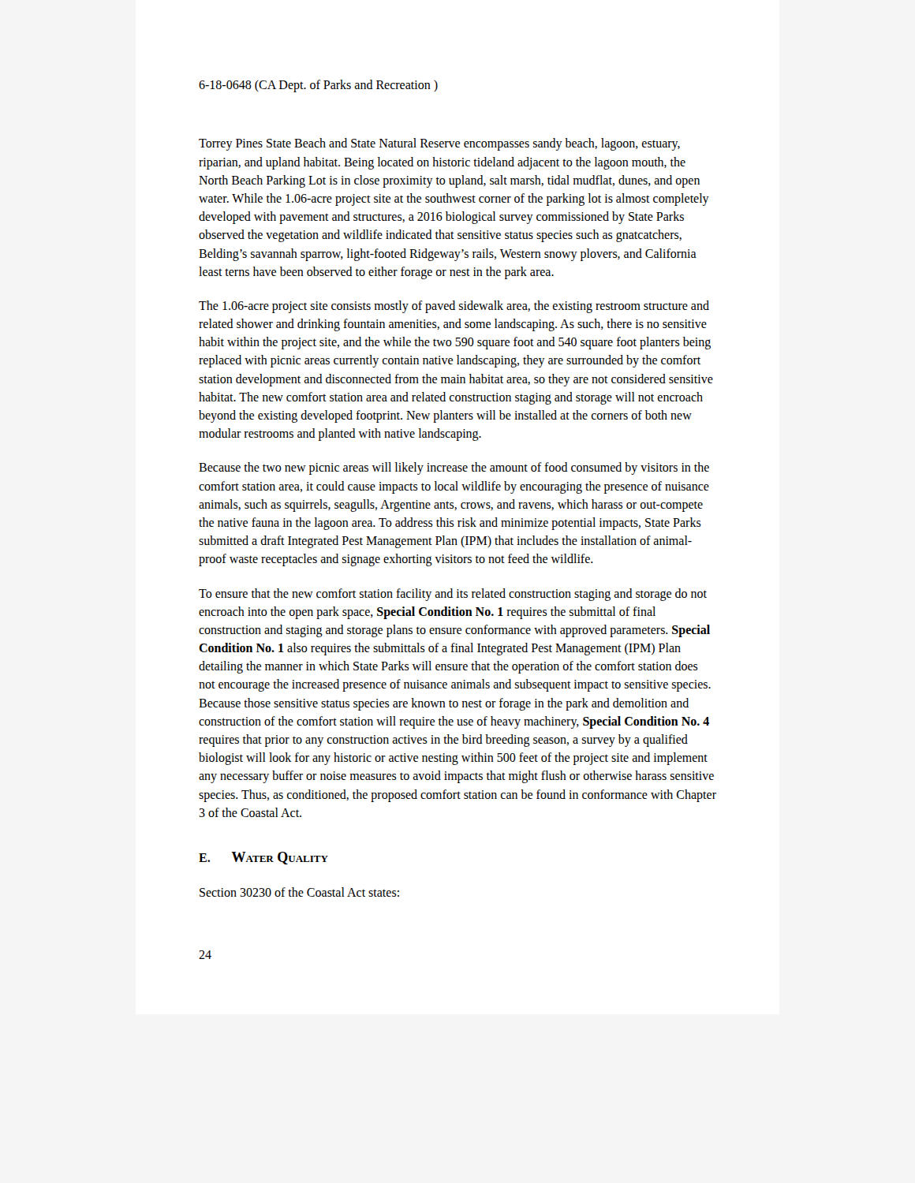6-18-0648 (CA Dept. of Parks and Recreation )
Torrey Pines State Beach and State Natural Reserve encompasses sandy beach, lagoon, estuary, riparian, and upland habitat. Being located on historic tideland adjacent to the lagoon mouth, the North Beach Parking Lot is in close proximity to upland, salt marsh, tidal mudflat, dunes, and open water. While the 1.06-acre project site at the southwest corner of the parking lot is almost completely developed with pavement and structures, a 2016 biological survey commissioned by State Parks observed the vegetation and wildlife indicated that sensitive status species such as gnatcatchers, Belding’s savannah sparrow, light-footed Ridgeway’s rails, Western snowy plovers, and California least terns have been observed to either forage or nest in the park area.
The 1.06-acre project site consists mostly of paved sidewalk area, the existing restroom structure and related shower and drinking fountain amenities, and some landscaping. As such, there is no sensitive habit within the project site, and the while the two 590 square foot and 540 square foot planters being replaced with picnic areas currently contain native landscaping, they are surrounded by the comfort station development and disconnected from the main habitat area, so they are not considered sensitive habitat. The new comfort station area and related construction staging and storage will not encroach beyond the existing developed footprint. New planters will be installed at the corners of both new modular restrooms and planted with native landscaping.
Because the two new picnic areas will likely increase the amount of food consumed by visitors in the comfort station area, it could cause impacts to local wildlife by encouraging the presence of nuisance animals, such as squirrels, seagulls, Argentine ants, crows, and ravens, which harass or out-compete the native fauna in the lagoon area. To address this risk and minimize potential impacts, State Parks submitted a draft Integrated Pest Management Plan (IPM) that includes the installation of animal-proof waste receptacles and signage exhorting visitors to not feed the wildlife.
To ensure that the new comfort station facility and its related construction staging and storage do not encroach into the open park space, Special Condition No. 1 requires the submittal of final construction and staging and storage plans to ensure conformance with approved parameters. Special Condition No. 1 also requires the submittals of a final Integrated Pest Management (IPM) Plan detailing the manner in which State Parks will ensure that the operation of the comfort station does not encourage the increased presence of nuisance animals and subsequent impact to sensitive species. Because those sensitive status species are known to nest or forage in the park and demolition and construction of the comfort station will require the use of heavy machinery, Special Condition No. 4 requires that prior to any construction actives in the bird breeding season, a survey by a qualified biologist will look for any historic or active nesting within 500 feet of the project site and implement any necessary buffer or noise measures to avoid impacts that might flush or otherwise harass sensitive species. Thus, as conditioned, the proposed comfort station can be found in conformance with Chapter 3 of the Coastal Act.
E. Water Quality
Section 30230 of the Coastal Act states:
24